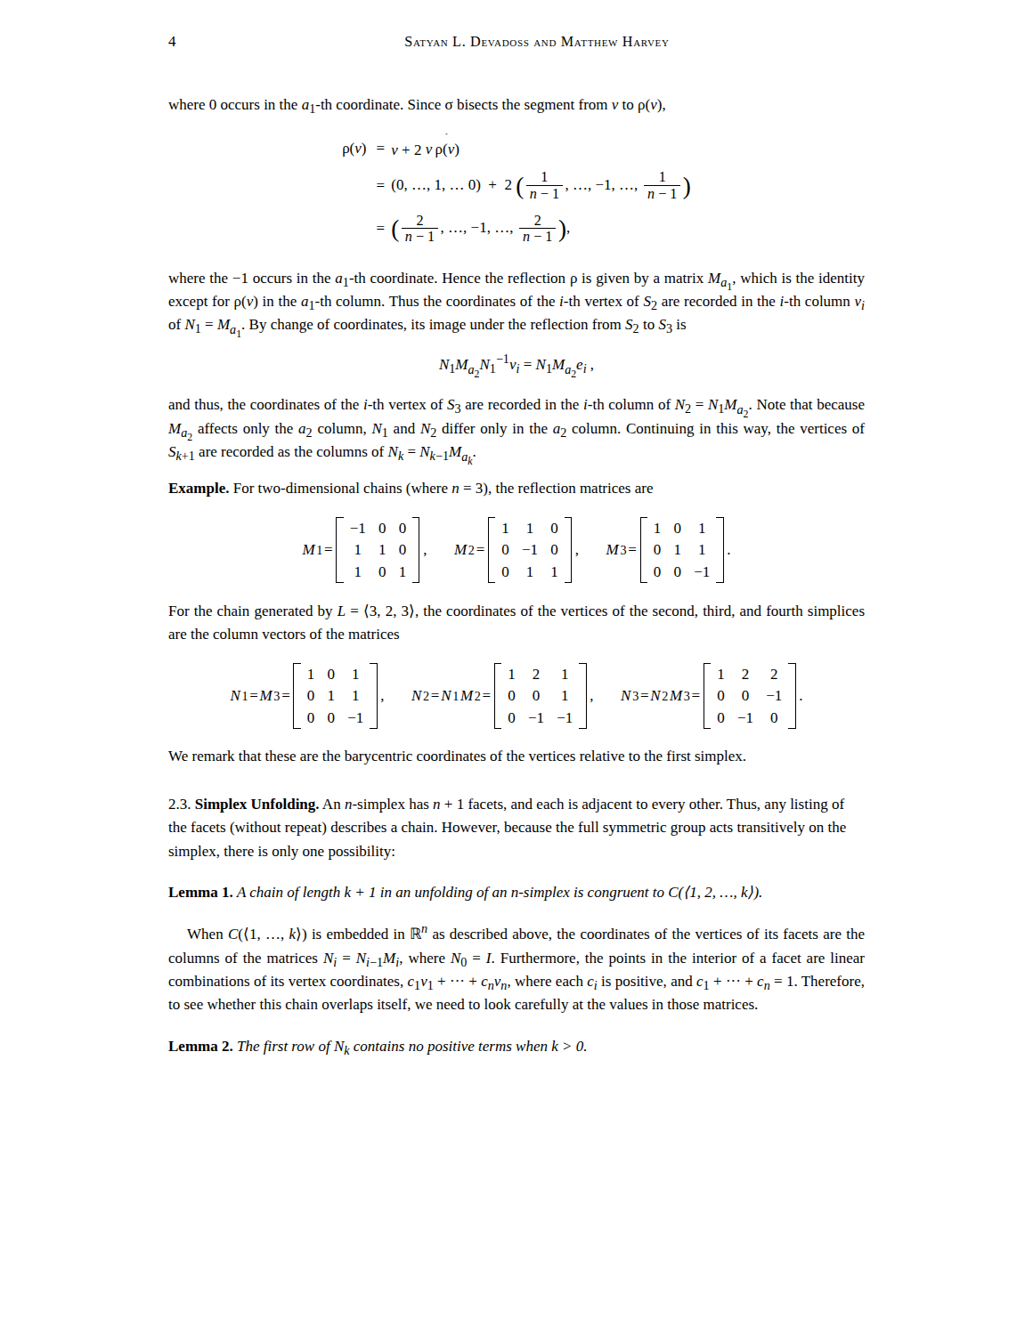4 Satyan L. Devadoss and Matthew Harvey
where 0 occurs in the a1-th coordinate. Since σ bisects the segment from v to ρ(v),
| ρ( v ) | = | v + 2 v ρ( v ) |
| | = | (0, …, 1, … 0) + 2 ( 1 n − 1 , …, −1, …, 1 n − 1 ) |
| | = | ( 2 n − 1 , …, −1, …, 2 n − 1 ) , |
where the −1 occurs in the a1-th coordinate. Hence the reflection ρ is given by a matrix Ma1, which is the identity except for ρ(v) in the a1-th column. Thus the coordinates of the i-th vertex of S2 are recorded in the i-th column vi of N1 = Ma1. By change of coordinates, its image under the reflection from S2 to S3 is
N1Ma2N1−1vi = N1Ma2ei ,
and thus, the coordinates of the i-th vertex of S3 are recorded in the i-th column of N2 = N1Ma2. Note that because Ma2 affects only the a2 column, N1 and N2 differ only in the a2 column. Continuing in this way, the vertices of Sk+1 are recorded as the columns of Nk = Nk−1Mak.
Example. For two-dimensional chains (where n = 3), the reflection matrices are
M1 =
| −1 | 0 | 0 |
| 1 | 1 | 0 |
| 1 | 0 | 1 |
, M2 =
| 1 | 1 | 0 |
| 0 | −1 | 0 |
| 0 | 1 | 1 |
, M3 =
| 1 | 0 | 1 |
| 0 | 1 | 1 |
| 0 | 0 | −1 |
.
For the chain generated by L = ⟨3, 2, 3⟩, the coordinates of the vertices of the second, third, and fourth simplices are the column vectors of the matrices
N1 = M3 =
| 1 | 0 | 1 |
| 0 | 1 | 1 |
| 0 | 0 | −1 |
, N2 = N1M2 =
| 1 | 2 | 1 |
| 0 | 0 | 1 |
| 0 | −1 | −1 |
, N3 = N2M3 =
| 1 | 2 | 2 |
| 0 | 0 | −1 |
| 0 | −1 | 0 |
.
We remark that these are the barycentric coordinates of the vertices relative to the first simplex.
2.3. Simplex Unfolding. An n-simplex has n + 1 facets, and each is adjacent to every other. Thus, any listing of the facets (without repeat) describes a chain. However, because the full symmetric group acts transitively on the simplex, there is only one possibility:
Lemma 1. A chain of length k + 1 in an unfolding of an n-simplex is congruent to C(⟨1, 2, …, k⟩).
When C(⟨1, …, k⟩) is embedded in ℝn as described above, the coordinates of the vertices of its facets are the columns of the matrices Ni = Ni−1Mi, where N0 = I. Furthermore, the points in the interior of a facet are linear combinations of its vertex coordinates, c1v1 + ··· + cnvn, where each ci is positive, and c1 + ··· + cn = 1. Therefore, to see whether this chain overlaps itself, we need to look carefully at the values in those matrices.
Lemma 2. The first row of Nk contains no positive terms when k > 0.